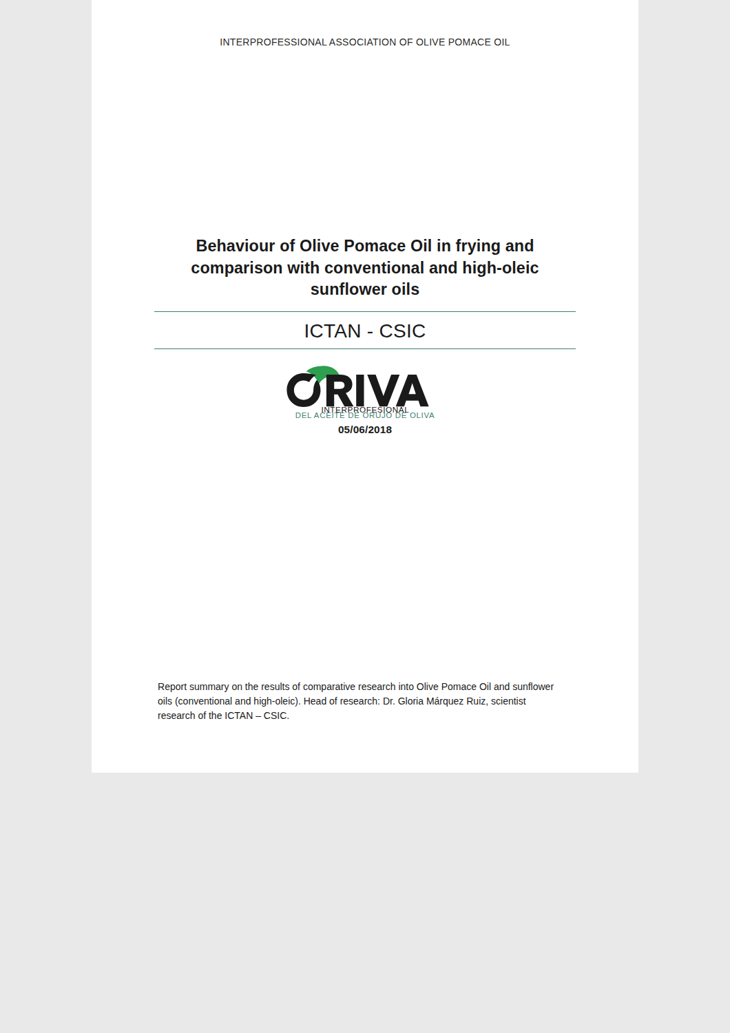INTERPROFESSIONAL ASSOCIATION OF OLIVE POMACE OIL
Behaviour of Olive Pomace Oil in frying and comparison with conventional and high-oleic sunflower oils
ICTAN - CSIC
INTERPROFESIONAL
DEL ACEITE DE ORUJO DE OLIVA
05/06/2018
Report summary on the results of comparative research into Olive Pomace Oil and sunflower oils (conventional and high-oleic). Head of research: Dr. Gloria Márquez Ruiz, scientist research of the ICTAN – CSIC.